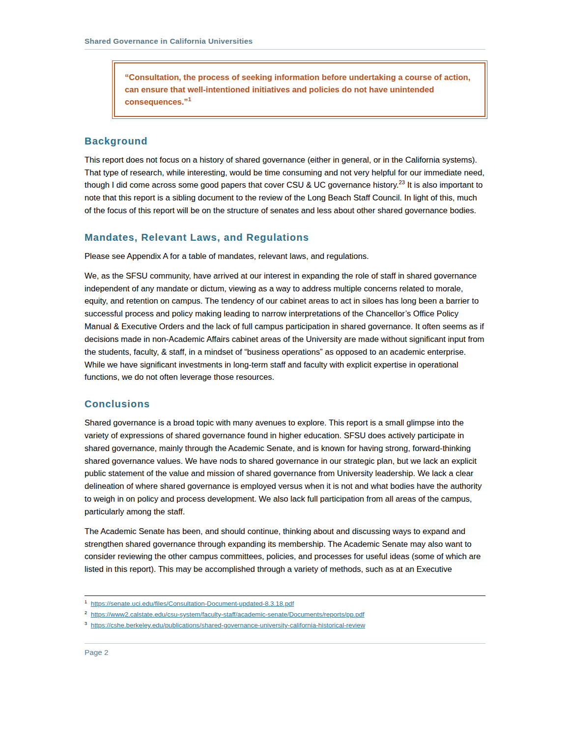Shared Governance in California Universities
“Consultation, the process of seeking information before undertaking a course of action, can ensure that well-intentioned initiatives and policies do not have unintended consequences.”1
Background
This report does not focus on a history of shared governance (either in general, or in the California systems). That type of research, while interesting, would be time consuming and not very helpful for our immediate need, though I did come across some good papers that cover CSU & UC governance history.23 It is also important to note that this report is a sibling document to the review of the Long Beach Staff Council. In light of this, much of the focus of this report will be on the structure of senates and less about other shared governance bodies.
Mandates, Relevant Laws, and Regulations
Please see Appendix A for a table of mandates, relevant laws, and regulations.
We, as the SFSU community, have arrived at our interest in expanding the role of staff in shared governance independent of any mandate or dictum, viewing as a way to address multiple concerns related to morale, equity, and retention on campus. The tendency of our cabinet areas to act in siloes has long been a barrier to successful process and policy making leading to narrow interpretations of the Chancellor’s Office Policy Manual & Executive Orders and the lack of full campus participation in shared governance. It often seems as if decisions made in non-Academic Affairs cabinet areas of the University are made without significant input from the students, faculty, & staff, in a mindset of “business operations” as opposed to an academic enterprise. While we have significant investments in long-term staff and faculty with explicit expertise in operational functions, we do not often leverage those resources.
Conclusions
Shared governance is a broad topic with many avenues to explore. This report is a small glimpse into the variety of expressions of shared governance found in higher education. SFSU does actively participate in shared governance, mainly through the Academic Senate, and is known for having strong, forward-thinking shared governance values. We have nods to shared governance in our strategic plan, but we lack an explicit public statement of the value and mission of shared governance from University leadership. We lack a clear delineation of where shared governance is employed versus when it is not and what bodies have the authority to weigh in on policy and process development. We also lack full participation from all areas of the campus, particularly among the staff.
The Academic Senate has been, and should continue, thinking about and discussing ways to expand and strengthen shared governance through expanding its membership. The Academic Senate may also want to consider reviewing the other campus committees, policies, and processes for useful ideas (some of which are listed in this report). This may be accomplished through a variety of methods, such as at an Executive
1 https://senate.uci.edu/files/Consultation-Document-updated-8.3.18.pdf
2 https://www2.calstate.edu/csu-system/faculty-staff/academic-senate/Documents/reports/pp.pdf
3 https://cshe.berkeley.edu/publications/shared-governance-university-california-historical-review
Page 2